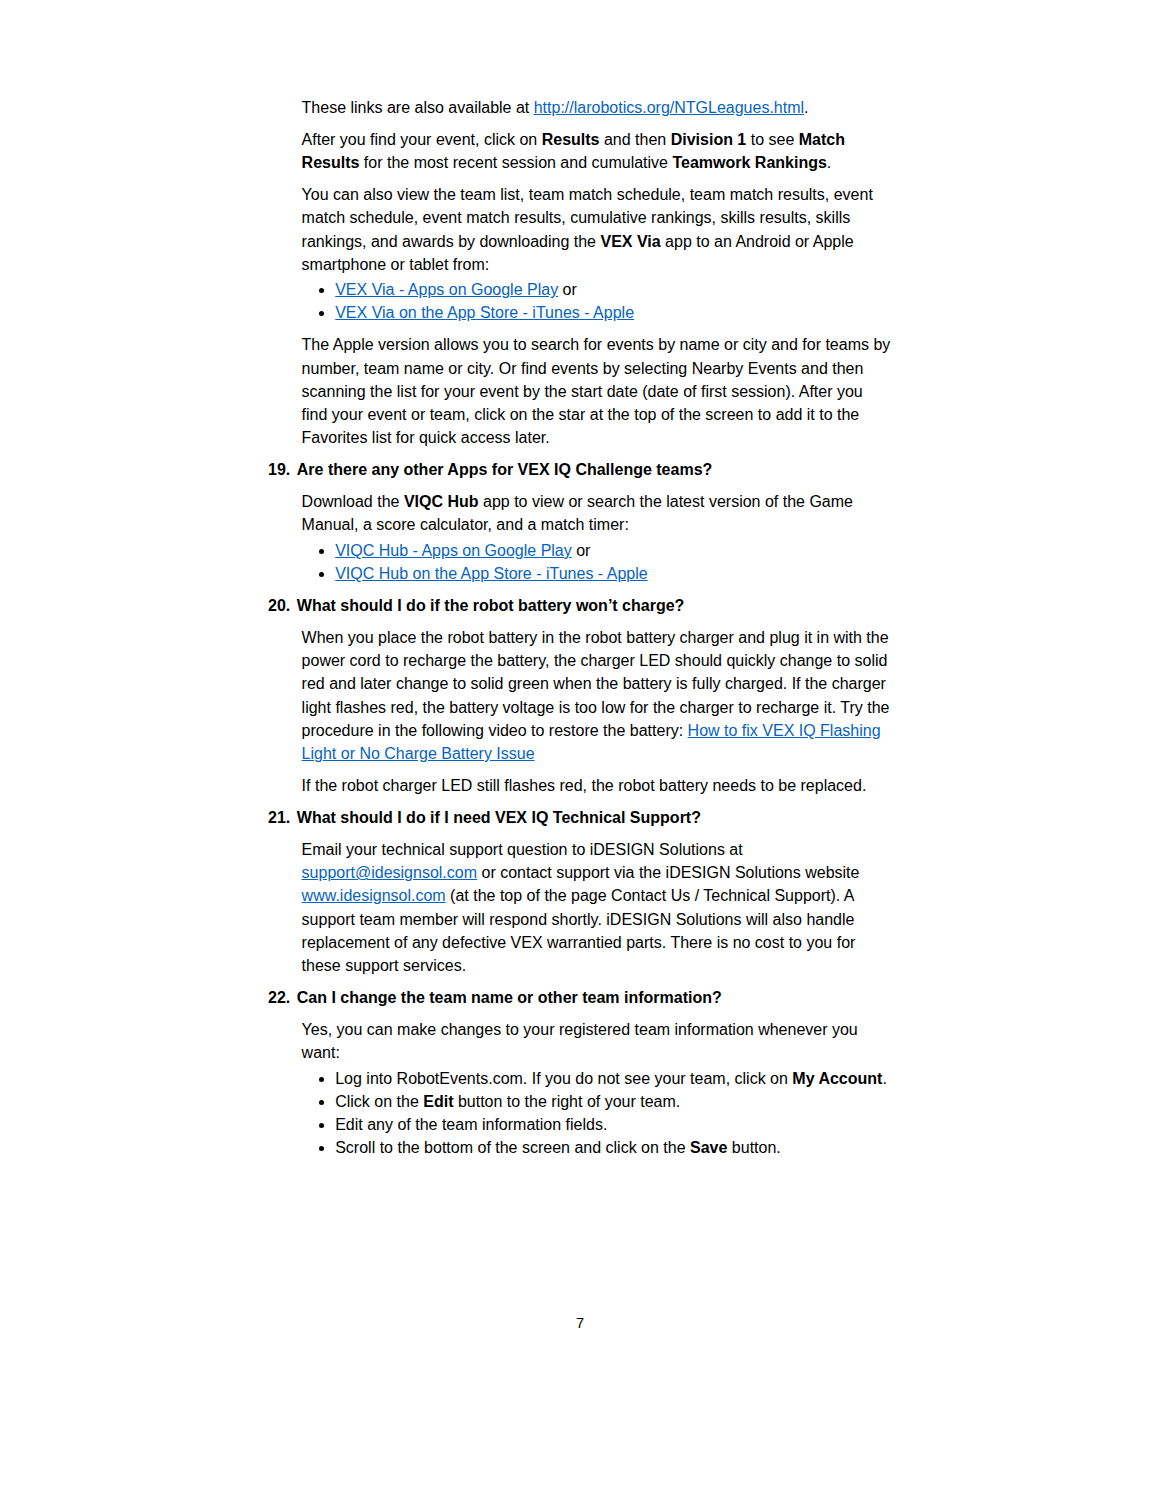These links are also available at http://larobotics.org/NTGLeagues.html.
After you find your event, click on Results and then Division 1 to see Match Results for the most recent session and cumulative Teamwork Rankings.
You can also view the team list, team match schedule, team match results, event match schedule, event match results, cumulative rankings, skills results, skills rankings, and awards by downloading the VEX Via app to an Android or Apple smartphone or tablet from:
VEX Via - Apps on Google Play or
VEX Via on the App Store - iTunes - Apple
The Apple version allows you to search for events by name or city and for teams by number, team name or city. Or find events by selecting Nearby Events and then scanning the list for your event by the start date (date of first session). After you find your event or team, click on the star at the top of the screen to add it to the Favorites list for quick access later.
19. Are there any other Apps for VEX IQ Challenge teams?
Download the VIQC Hub app to view or search the latest version of the Game Manual, a score calculator, and a match timer:
VIQC Hub - Apps on Google Play or
VIQC Hub on the App Store - iTunes - Apple
20. What should I do if the robot battery won’t charge?
When you place the robot battery in the robot battery charger and plug it in with the power cord to recharge the battery, the charger LED should quickly change to solid red and later change to solid green when the battery is fully charged. If the charger light flashes red, the battery voltage is too low for the charger to recharge it. Try the procedure in the following video to restore the battery: How to fix VEX IQ Flashing Light or No Charge Battery Issue
If the robot charger LED still flashes red, the robot battery needs to be replaced.
21. What should I do if I need VEX IQ Technical Support?
Email your technical support question to iDESIGN Solutions at support@idesignsol.com or contact support via the iDESIGN Solutions website www.idesignsol.com (at the top of the page Contact Us / Technical Support). A support team member will respond shortly. iDESIGN Solutions will also handle replacement of any defective VEX warrantied parts. There is no cost to you for these support services.
22. Can I change the team name or other team information?
Yes, you can make changes to your registered team information whenever you want:
Log into RobotEvents.com. If you do not see your team, click on My Account.
Click on the Edit button to the right of your team.
Edit any of the team information fields.
Scroll to the bottom of the screen and click on the Save button.
7